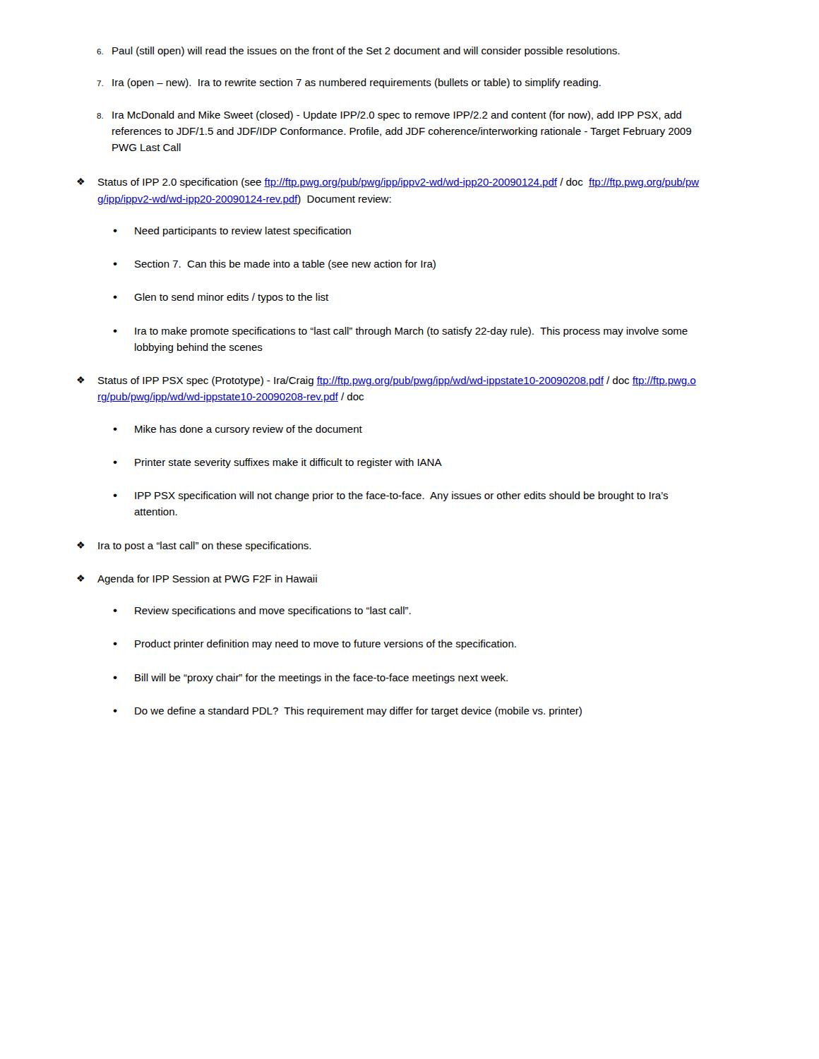Paul (still open) will read the issues on the front of the Set 2 document and will consider possible resolutions.
Ira (open – new). Ira to rewrite section 7 as numbered requirements (bullets or table) to simplify reading.
Ira McDonald and Mike Sweet (closed) - Update IPP/2.0 spec to remove IPP/2.2 and content (for now), add IPP PSX, add references to JDF/1.5 and JDF/IDP Conformance. Profile, add JDF coherence/interworking rationale - Target February 2009 PWG Last Call
Status of IPP 2.0 specification (see ftp://ftp.pwg.org/pub/pwg/ipp/ippv2-wd/wd-ipp20-20090124.pdf / doc ftp://ftp.pwg.org/pub/pwg/ipp/ippv2-wd/wd-ipp20-20090124-rev.pdf) Document review:
Need participants to review latest specification
Section 7. Can this be made into a table (see new action for Ira)
Glen to send minor edits / typos to the list
Ira to make promote specifications to “last call” through March (to satisfy 22-day rule). This process may involve some lobbying behind the scenes
Status of IPP PSX spec (Prototype) - Ira/Craig ftp://ftp.pwg.org/pub/pwg/ipp/wd/wd-ippstate10-20090208.pdf / doc ftp://ftp.pwg.org/pub/pwg/ipp/wd/wd-ippstate10-20090208-rev.pdf / doc
Mike has done a cursory review of the document
Printer state severity suffixes make it difficult to register with IANA
IPP PSX specification will not change prior to the face-to-face. Any issues or other edits should be brought to Ira’s attention.
Ira to post a “last call” on these specifications.
Agenda for IPP Session at PWG F2F in Hawaii
Review specifications and move specifications to “last call”.
Product printer definition may need to move to future versions of the specification.
Bill will be “proxy chair” for the meetings in the face-to-face meetings next week.
Do we define a standard PDL? This requirement may differ for target device (mobile vs. printer)